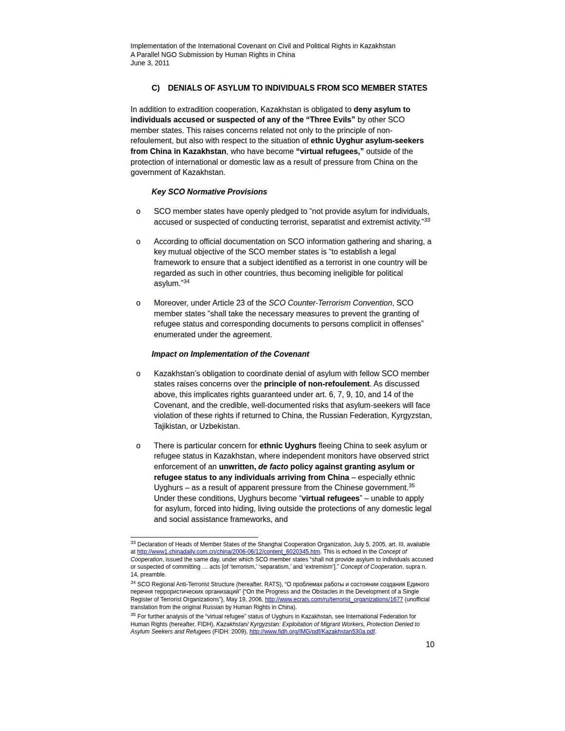Implementation of the International Covenant on Civil and Political Rights in Kazakhstan
A Parallel NGO Submission by Human Rights in China
June 3, 2011
C) DENIALS OF ASYLUM TO INDIVIDUALS FROM SCO MEMBER STATES
In addition to extradition cooperation, Kazakhstan is obligated to deny asylum to individuals accused or suspected of any of the “Three Evils” by other SCO member states. This raises concerns related not only to the principle of non-refoulement, but also with respect to the situation of ethnic Uyghur asylum-seekers from China in Kazakhstan, who have become “virtual refugees,” outside of the protection of international or domestic law as a result of pressure from China on the government of Kazakhstan.
Key SCO Normative Provisions
SCO member states have openly pledged to “not provide asylum for individuals, accused or suspected of conducting terrorist, separatist and extremist activity.”33
According to official documentation on SCO information gathering and sharing, a key mutual objective of the SCO member states is “to establish a legal framework to ensure that a subject identified as a terrorist in one country will be regarded as such in other countries, thus becoming ineligible for political asylum.”34
Moreover, under Article 23 of the SCO Counter-Terrorism Convention, SCO member states “shall take the necessary measures to prevent the granting of refugee status and corresponding documents to persons complicit in offenses” enumerated under the agreement.
Impact on Implementation of the Covenant
Kazakhstan’s obligation to coordinate denial of asylum with fellow SCO member states raises concerns over the principle of non-refoulement. As discussed above, this implicates rights guaranteed under art. 6, 7, 9, 10, and 14 of the Covenant, and the credible, well-documented risks that asylum-seekers will face violation of these rights if returned to China, the Russian Federation, Kyrgyzstan, Tajikistan, or Uzbekistan.
There is particular concern for ethnic Uyghurs fleeing China to seek asylum or refugee status in Kazakhstan, where independent monitors have observed strict enforcement of an unwritten, de facto policy against granting asylum or refugee status to any individuals arriving from China – especially ethnic Uyghurs – as a result of apparent pressure from the Chinese government.35 Under these conditions, Uyghurs become “virtual refugees” – unable to apply for asylum, forced into hiding, living outside the protections of any domestic legal and social assistance frameworks, and
33 Declaration of Heads of Member States of the Shanghai Cooperation Organization, July 5, 2005, art. III, available at http://www1.chinadaily.com.cn/china/2006-06/12/content_6020345.htm. This is echoed in the Concept of Cooperation, issued the same day, under which SCO member states “shall not provide asylum to individuals accused or suspected of committing … acts [of ‘terrorism,’ ‘separatism,’ and ‘extremism’].” Concept of Cooperation, supra n. 14, preamble.
34 SCO Regional Anti-Terrorist Structure (hereafter, RATS), “О проблемах работы и состоянии создания Единого перечня террористических организаций” {“On the Progress and the Obstacles in the Development of a Single Register of Terrorist Organizations”}, May 19, 2006, http://www.ecrats.com/ru/terrorist_organizations/1677 (unofficial translation from the original Russian by Human Rights in China).
35 For further analysis of the “virtual refugee” status of Uyghurs in Kazakhstan, see International Federation for Human Rights (hereafter, FIDH), Kazakhstan/ Kyrgyzstan: Exploitation of Migrant Workers, Protection Denied to Asylum Seekers and Refugees (FIDH: 2009), http://www.fidh.org/IMG/pdf/Kazakhstan530a.pdf.
10